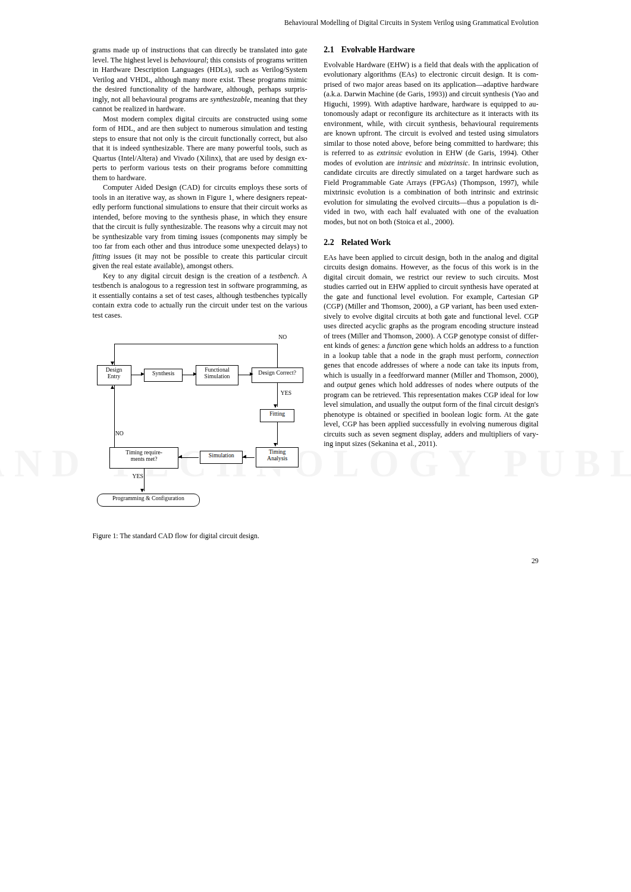SCIENCE AND TECHNOLOGY PUBLICATIONS
Behavioural Modelling of Digital Circuits in System Verilog using Grammatical Evolution
grams made up of instructions that can directly be translated into gate level. The highest level is behavioural; this consists of programs written in Hardware Description Languages (HDLs), such as Verilog/System Verilog and VHDL, although many more exist. These programs mimic the desired functionality of the hardware, although, perhaps surprisingly, not all behavioural programs are synthesizable, meaning that they cannot be realized in hardware.
Most modern complex digital circuits are constructed using some form of HDL, and are then subject to numerous simulation and testing steps to ensure that not only is the circuit functionally correct, but also that it is indeed synthesizable. There are many powerful tools, such as Quartus (Intel/Altera) and Vivado (Xilinx), that are used by design experts to perform various tests on their programs before committing them to hardware.
Computer Aided Design (CAD) for circuits employs these sorts of tools in an iterative way, as shown in Figure 1, where designers repeatedly perform functional simulations to ensure that their circuit works as intended, before moving to the synthesis phase, in which they ensure that the circuit is fully synthesizable. The reasons why a circuit may not be synthesizable vary from timing issues (components may simply be too far from each other and thus introduce some unexpected delays) to fitting issues (it may not be possible to create this particular circuit given the real estate available), amongst others.
Key to any digital circuit design is the creation of a testbench. A testbench is analogous to a regression test in software programming, as it essentially contains a set of test cases, although testbenches typically contain extra code to actually run the circuit under test on the various test cases.
Design
Entry
Synthesis
Functional
Simulation
Design Correct?
NO
YES
Fitting
Timing
Analysis
Simulation
Timing require-
ments met?
NO
YES
Programming & Configuration
Figure 1: The standard CAD flow for digital circuit design.
2.1 Evolvable Hardware
Evolvable Hardware (EHW) is a field that deals with the application of evolutionary algorithms (EAs) to electronic circuit design. It is comprised of two major areas based on its application—adaptive hardware (a.k.a. Darwin Machine (de Garis, 1993)) and circuit synthesis (Yao and Higuchi, 1999). With adaptive hardware, hardware is equipped to autonomously adapt or reconfigure its architecture as it interacts with its environment, while, with circuit synthesis, behavioural requirements are known upfront. The circuit is evolved and tested using simulators similar to those noted above, before being committed to hardware; this is referred to as extrinsic evolution in EHW (de Garis, 1994). Other modes of evolution are intrinsic and mixtrinsic. In intrinsic evolution, candidate circuits are directly simulated on a target hardware such as Field Programmable Gate Arrays (FPGAs) (Thompson, 1997), while mixtrinsic evolution is a combination of both intrinsic and extrinsic evolution for simulating the evolved circuits—thus a population is divided in two, with each half evaluated with one of the evaluation modes, but not on both (Stoica et al., 2000).
2.2 Related Work
EAs have been applied to circuit design, both in the analog and digital circuits design domains. However, as the focus of this work is in the digital circuit domain, we restrict our review to such circuits. Most studies carried out in EHW applied to circuit synthesis have operated at the gate and functional level evolution. For example, Cartesian GP (CGP) (Miller and Thomson, 2000), a GP variant, has been used extensively to evolve digital circuits at both gate and functional level. CGP uses directed acyclic graphs as the program encoding structure instead of trees (Miller and Thomson, 2000). A CGP genotype consist of different kinds of genes: a function gene which holds an address to a function in a lookup table that a node in the graph must perform, connection genes that encode addresses of where a node can take its inputs from, which is usually in a feedforward manner (Miller and Thomson, 2000), and output genes which hold addresses of nodes where outputs of the program can be retrieved. This representation makes CGP ideal for low level simulation, and usually the output form of the final circuit design's phenotype is obtained or specified in boolean logic form. At the gate level, CGP has been applied successfully in evolving numerous digital circuits such as seven segment display, adders and multipliers of varying input sizes (Sekanina et al., 2011).
29